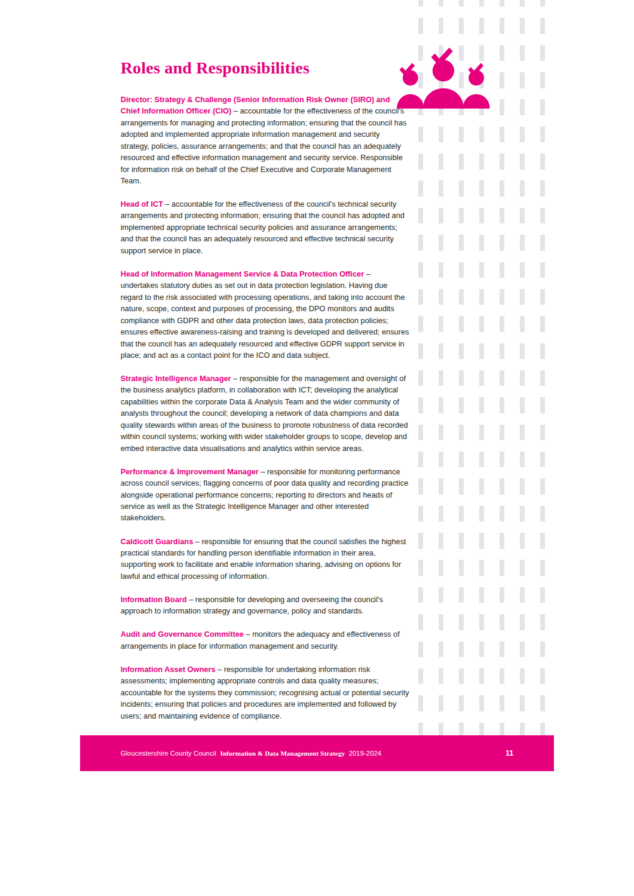Roles and Responsibilities
Director: Strategy & Challenge (Senior Information Risk Owner (SIRO) and Chief Information Officer (CIO) – accountable for the effectiveness of the council's arrangements for managing and protecting information; ensuring that the council has adopted and implemented appropriate information management and security strategy, policies, assurance arrangements; and that the council has an adequately resourced and effective information management and security service. Responsible for information risk on behalf of the Chief Executive and Corporate Management Team.
Head of ICT – accountable for the effectiveness of the council's technical security arrangements and protecting information; ensuring that the council has adopted and implemented appropriate technical security policies and assurance arrangements; and that the council has an adequately resourced and effective technical security support service in place.
Head of Information Management Service & Data Protection Officer – undertakes statutory duties as set out in data protection legislation. Having due regard to the risk associated with processing operations, and taking into account the nature, scope, context and purposes of processing, the DPO monitors and audits compliance with GDPR and other data protection laws, data protection policies; ensures effective awareness-raising and training is developed and delivered; ensures that the council has an adequately resourced and effective GDPR support service in place; and act as a contact point for the ICO and data subject.
Strategic Intelligence Manager – responsible for the management and oversight of the business analytics platform, in collaboration with ICT; developing the analytical capabilities within the corporate Data & Analysis Team and the wider community of analysts throughout the council; developing a network of data champions and data quality stewards within areas of the business to promote robustness of data recorded within council systems; working with wider stakeholder groups to scope, develop and embed interactive data visualisations and analytics within service areas.
Performance & Improvement Manager – responsible for monitoring performance across council services; flagging concerns of poor data quality and recording practice alongside operational performance concerns; reporting to directors and heads of service as well as the Strategic Intelligence Manager and other interested stakeholders.
Caldicott Guardians – responsible for ensuring that the council satisfies the highest practical standards for handling person identifiable information in their area, supporting work to facilitate and enable information sharing, advising on options for lawful and ethical processing of information.
Information Board – responsible for developing and overseeing the council's approach to information strategy and governance, policy and standards.
Audit and Governance Committee – monitors the adequacy and effectiveness of arrangements in place for information management and security.
Information Asset Owners – responsible for undertaking information risk assessments; implementing appropriate controls and data quality measures; accountable for the systems they commission; recognising actual or potential security incidents; ensuring that policies and procedures are implemented and followed by users; and maintaining evidence of compliance.
Gloucestershire County Council Information & Data Management Strategy 2019-2024
11